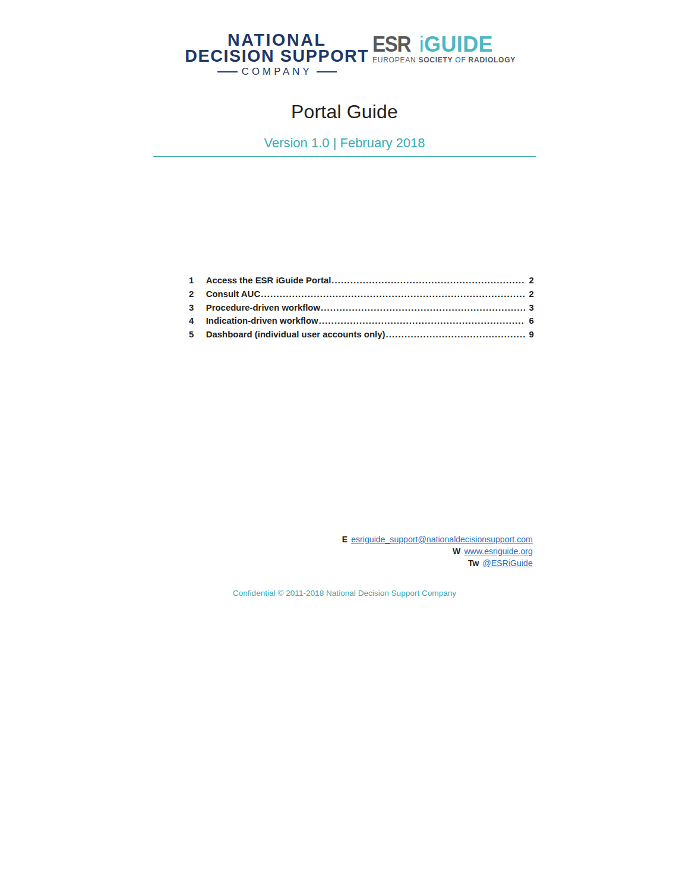NATIONAL
DECISION SUPPORT
COMPANY
ESR iGUIDE
EUROPEAN SOCIETY OF RADIOLOGY
Portal Guide
Version 1.0 | February 2018
1 Access the ESR iGuide Portal ................................................................................. 2
2 Consult AUC ................................................................................................. 2
3 Procedure-driven workflow ............................................................................... 3
4 Indication-driven workflow ............................................................................... 6
5 Dashboard (individual user accounts only) ....................................................... 9
Eesriguide_support@nationaldecisionsupport.com
Wwww.esriguide.org
Tw@ESRiGuide
Confidential © 2011-2018 National Decision Support Company